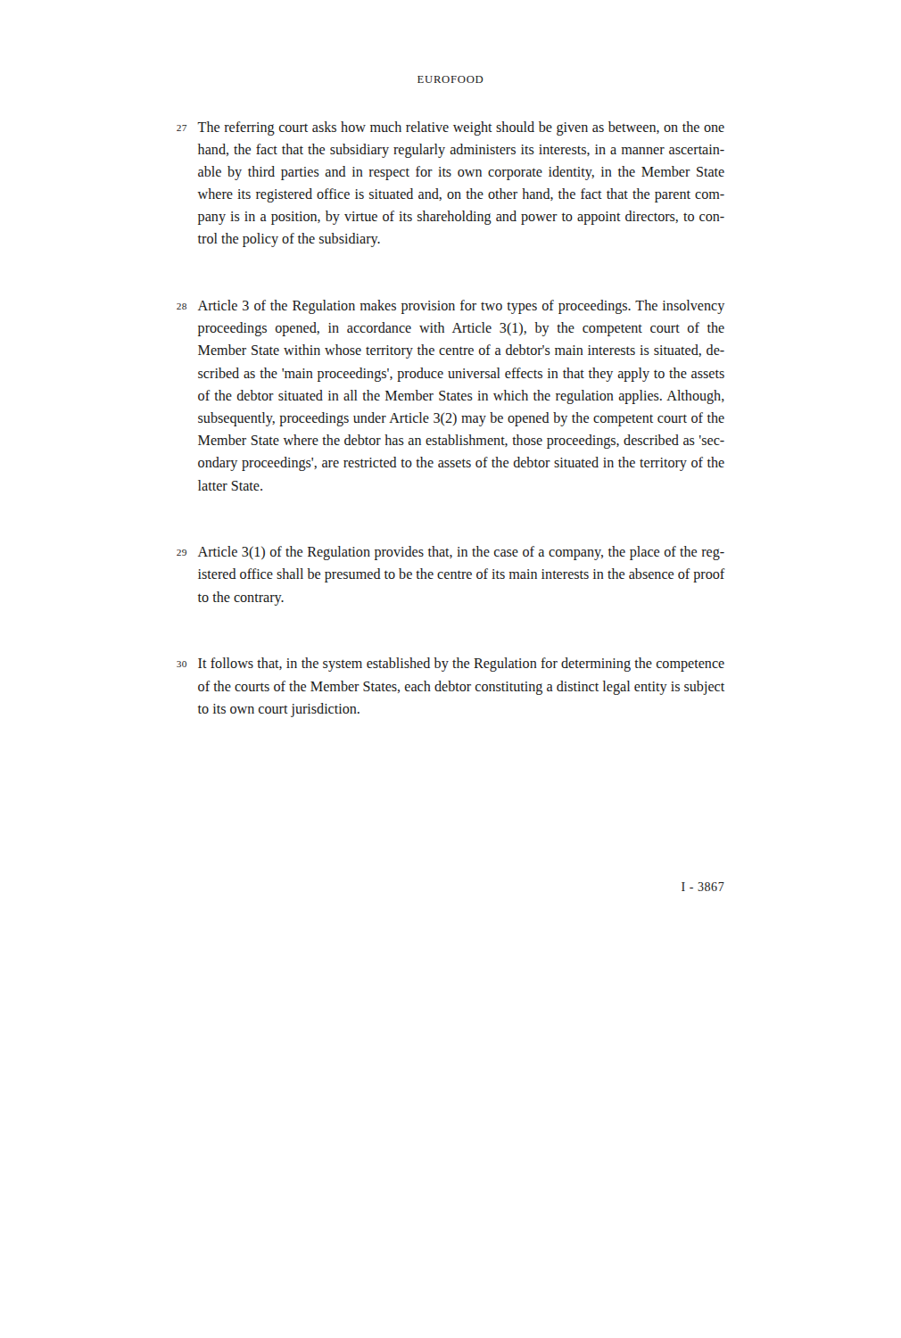Eurofood
27
The referring court asks how much relative weight should be given as between, on the one hand, the fact that the subsidiary regularly administers its interests, in a manner ascertainable by third parties and in respect for its own corporate identity, in the Member State where its registered office is situated and, on the other hand, the fact that the parent company is in a position, by virtue of its shareholding and power to appoint directors, to control the policy of the subsidiary.
28
Article 3 of the Regulation makes provision for two types of proceedings. The insolvency proceedings opened, in accordance with Article 3(1), by the competent court of the Member State within whose territory the centre of a debtor's main interests is situated, described as the 'main proceedings', produce universal effects in that they apply to the assets of the debtor situated in all the Member States in which the regulation applies. Although, subsequently, proceedings under Article 3(2) may be opened by the competent court of the Member State where the debtor has an establishment, those proceedings, described as 'secondary proceedings', are restricted to the assets of the debtor situated in the territory of the latter State.
29
Article 3(1) of the Regulation provides that, in the case of a company, the place of the registered office shall be presumed to be the centre of its main interests in the absence of proof to the contrary.
30
It follows that, in the system established by the Regulation for determining the competence of the courts of the Member States, each debtor constituting a distinct legal entity is subject to its own court jurisdiction.
I - 3867